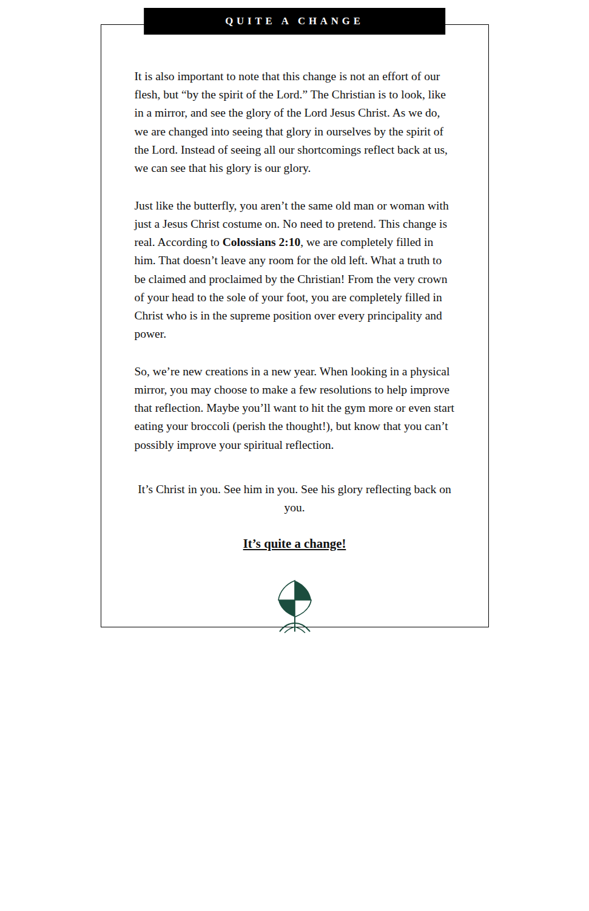Quite a Change
It is also important to note that this change is not an effort of our flesh, but “by the spirit of the Lord.” The Christian is to look, like in a mirror, and see the glory of the Lord Jesus Christ. As we do, we are changed into seeing that glory in ourselves by the spirit of the Lord. Instead of seeing all our shortcomings reflect back at us, we can see that his glory is our glory.
Just like the butterfly, you aren’t the same old man or woman with just a Jesus Christ costume on. No need to pretend. This change is real. According to Colossians 2:10, we are completely filled in him. That doesn’t leave any room for the old left. What a truth to be claimed and proclaimed by the Christian! From the very crown of your head to the sole of your foot, you are completely filled in Christ who is in the supreme position over every principality and power.
So, we’re new creations in a new year. When looking in a physical mirror, you may choose to make a few resolutions to help improve that reflection. Maybe you’ll want to hit the gym more or even start eating your broccoli (perish the thought!), but know that you can’t possibly improve your spiritual reflection.
It’s Christ in you. See him in you. See his glory reflecting back on you.
It’s quite a change!